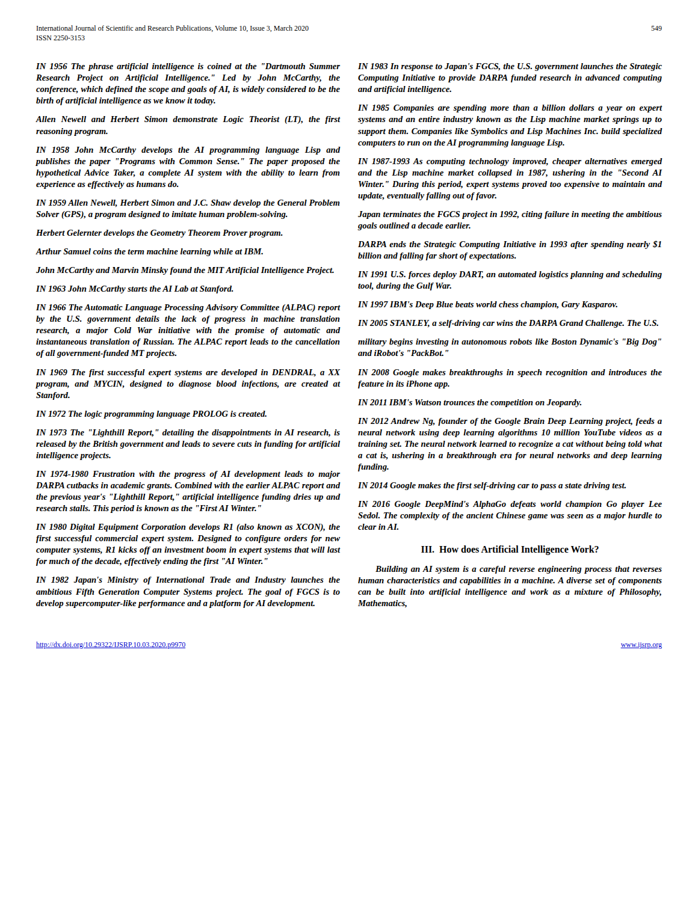International Journal of Scientific and Research Publications, Volume 10, Issue 3, March 2020
ISSN 2250-3153
549
IN 1956 The phrase artificial intelligence is coined at the "Dartmouth Summer Research Project on Artificial Intelligence." Led by John McCarthy, the conference, which defined the scope and goals of AI, is widely considered to be the birth of artificial intelligence as we know it today.
Allen Newell and Herbert Simon demonstrate Logic Theorist (LT), the first reasoning program.
IN 1958 John McCarthy develops the AI programming language Lisp and publishes the paper "Programs with Common Sense." The paper proposed the hypothetical Advice Taker, a complete AI system with the ability to learn from experience as effectively as humans do.
IN 1959 Allen Newell, Herbert Simon and J.C. Shaw develop the General Problem Solver (GPS), a program designed to imitate human problem-solving.
Herbert Gelernter develops the Geometry Theorem Prover program.
Arthur Samuel coins the term machine learning while at IBM.
John McCarthy and Marvin Minsky found the MIT Artificial Intelligence Project.
IN 1963 John McCarthy starts the AI Lab at Stanford.
IN 1966 The Automatic Language Processing Advisory Committee (ALPAC) report by the U.S. government details the lack of progress in machine translation research, a major Cold War initiative with the promise of automatic and instantaneous translation of Russian. The ALPAC report leads to the cancellation of all government-funded MT projects.
IN 1969 The first successful expert systems are developed in DENDRAL, a XX program, and MYCIN, designed to diagnose blood infections, are created at Stanford.
IN 1972 The logic programming language PROLOG is created.
IN 1973 The "Lighthill Report," detailing the disappointments in AI research, is released by the British government and leads to severe cuts in funding for artificial intelligence projects.
IN 1974-1980 Frustration with the progress of AI development leads to major DARPA cutbacks in academic grants. Combined with the earlier ALPAC report and the previous year's "Lighthill Report," artificial intelligence funding dries up and research stalls. This period is known as the "First AI Winter."
IN 1980 Digital Equipment Corporation develops R1 (also known as XCON), the first successful commercial expert system. Designed to configure orders for new computer systems, R1 kicks off an investment boom in expert systems that will last for much of the decade, effectively ending the first "AI Winter."
IN 1982 Japan's Ministry of International Trade and Industry launches the ambitious Fifth Generation Computer Systems project. The goal of FGCS is to develop supercomputer-like performance and a platform for AI development.
IN 1983 In response to Japan's FGCS, the U.S. government launches the Strategic Computing Initiative to provide DARPA funded research in advanced computing and artificial intelligence.
IN 1985 Companies are spending more than a billion dollars a year on expert systems and an entire industry known as the Lisp machine market springs up to support them. Companies like Symbolics and Lisp Machines Inc. build specialized computers to run on the AI programming language Lisp.
IN 1987-1993 As computing technology improved, cheaper alternatives emerged and the Lisp machine market collapsed in 1987, ushering in the "Second AI Winter." During this period, expert systems proved too expensive to maintain and update, eventually falling out of favor.
Japan terminates the FGCS project in 1992, citing failure in meeting the ambitious goals outlined a decade earlier.
DARPA ends the Strategic Computing Initiative in 1993 after spending nearly $1 billion and falling far short of expectations.
IN 1991 U.S. forces deploy DART, an automated logistics planning and scheduling tool, during the Gulf War.
IN 1997 IBM's Deep Blue beats world chess champion, Gary Kasparov.
IN 2005 STANLEY, a self-driving car wins the DARPA Grand Challenge. The U.S.
military begins investing in autonomous robots like Boston Dynamic's "Big Dog" and iRobot's "PackBot."
IN 2008 Google makes breakthroughs in speech recognition and introduces the feature in its iPhone app.
IN 2011 IBM's Watson trounces the competition on Jeopardy.
IN 2012 Andrew Ng, founder of the Google Brain Deep Learning project, feeds a neural network using deep learning algorithms 10 million YouTube videos as a training set. The neural network learned to recognize a cat without being told what a cat is, ushering in a breakthrough era for neural networks and deep learning funding.
IN 2014 Google makes the first self-driving car to pass a state driving test.
IN 2016 Google DeepMind's AlphaGo defeats world champion Go player Lee Sedol. The complexity of the ancient Chinese game was seen as a major hurdle to clear in AI.
III. How does Artificial Intelligence Work?
Building an AI system is a careful reverse engineering process that reverses human characteristics and capabilities in a machine. A diverse set of components can be built into artificial intelligence and work as a mixture of Philosophy, Mathematics,
http://dx.doi.org/10.29322/IJSRP.10.03.2020.p9970
www.ijsrp.org